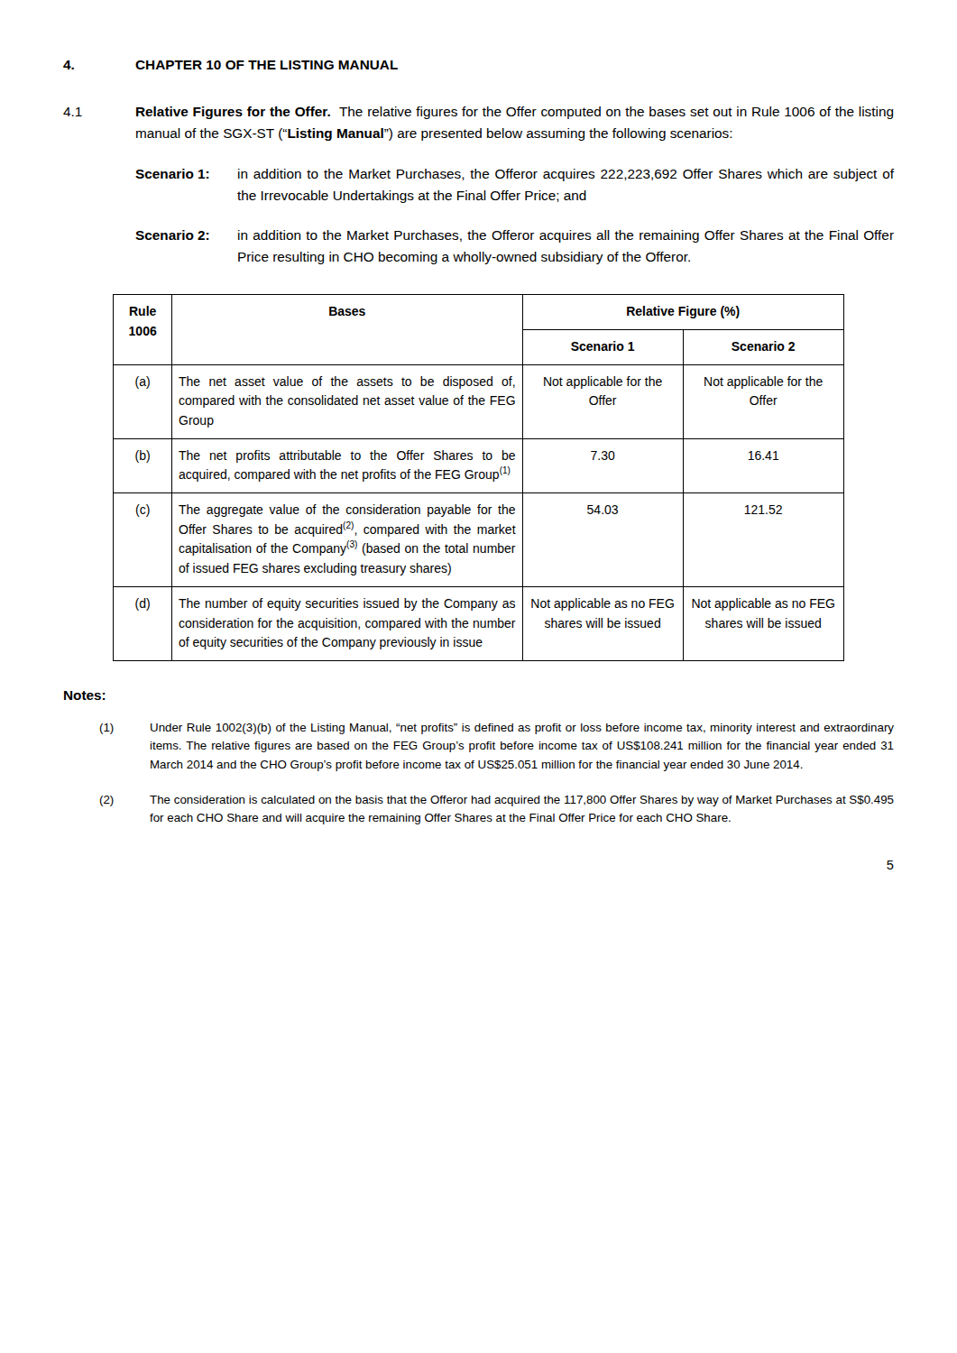4.
CHAPTER 10 OF THE LISTING MANUAL
4.1
Relative Figures for the Offer. The relative figures for the Offer computed on the bases set out in Rule 1006 of the listing manual of the SGX-ST (“Listing Manual”) are presented below assuming the following scenarios:
Scenario 1:
in addition to the Market Purchases, the Offeror acquires 222,223,692 Offer Shares which are subject of the Irrevocable Undertakings at the Final Offer Price; and
Scenario 2:
in addition to the Market Purchases, the Offeror acquires all the remaining Offer Shares at the Final Offer Price resulting in CHO becoming a wholly-owned subsidiary of the Offeror.
| Rule 1006 | Bases | Relative Figure (%) |
| --- | --- | --- |
| Scenario 1 | Scenario 2 |
| (a) | The net asset value of the assets to be disposed of, compared with the consolidated net asset value of the FEG Group | Not applicable for the Offer | Not applicable for the Offer |
| (b) | The net profits attributable to the Offer Shares to be acquired, compared with the net profits of the FEG Group (1) | 7.30 | 16.41 |
| (c) | The aggregate value of the consideration payable for the Offer Shares to be acquired (2) , compared with the market capitalisation of the Company (3) (based on the total number of issued FEG shares excluding treasury shares) | 54.03 | 121.52 |
| (d) | The number of equity securities issued by the Company as consideration for the acquisition, compared with the number of equity securities of the Company previously in issue | Not applicable as no FEG shares will be issued | Not applicable as no FEG shares will be issued |
Notes:
(1)
Under Rule 1002(3)(b) of the Listing Manual, “net profits” is defined as profit or loss before income tax, minority interest and extraordinary items. The relative figures are based on the FEG Group’s profit before income tax of US$108.241 million for the financial year ended 31 March 2014 and the CHO Group’s profit before income tax of US$25.051 million for the financial year ended 30 June 2014.
(2)
The consideration is calculated on the basis that the Offeror had acquired the 117,800 Offer Shares by way of Market Purchases at S$0.495 for each CHO Share and will acquire the remaining Offer Shares at the Final Offer Price for each CHO Share.
5